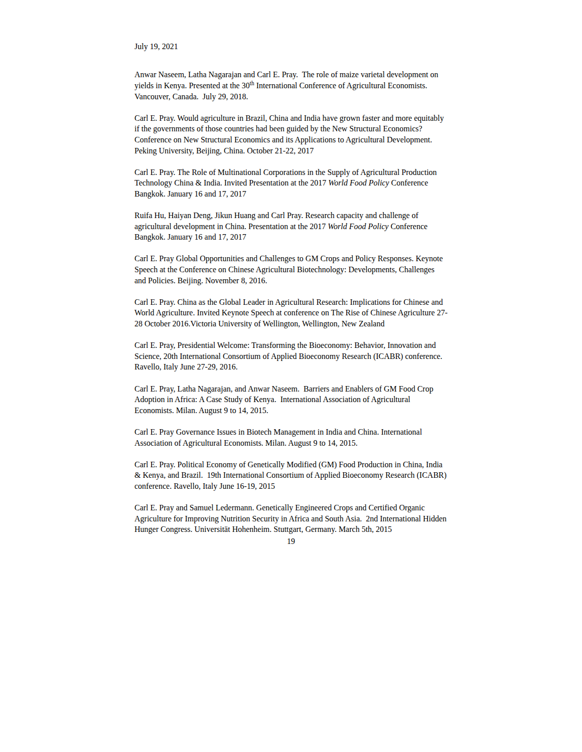July 19, 2021
Anwar Naseem, Latha Nagarajan and Carl E. Pray. The role of maize varietal development on yields in Kenya. Presented at the 30th International Conference of Agricultural Economists. Vancouver, Canada. July 29, 2018.
Carl E. Pray. Would agriculture in Brazil, China and India have grown faster and more equitably if the governments of those countries had been guided by the New Structural Economics? Conference on New Structural Economics and its Applications to Agricultural Development. Peking University, Beijing, China. October 21-22, 2017
Carl E. Pray. The Role of Multinational Corporations in the Supply of Agricultural Production Technology China & India. Invited Presentation at the 2017 World Food Policy Conference Bangkok. January 16 and 17, 2017
Ruifa Hu, Haiyan Deng, Jikun Huang and Carl Pray. Research capacity and challenge of agricultural development in China. Presentation at the 2017 World Food Policy Conference Bangkok. January 16 and 17, 2017
Carl E. Pray Global Opportunities and Challenges to GM Crops and Policy Responses. Keynote Speech at the Conference on Chinese Agricultural Biotechnology: Developments, Challenges and Policies. Beijing. November 8, 2016.
Carl E. Pray. China as the Global Leader in Agricultural Research: Implications for Chinese and World Agriculture. Invited Keynote Speech at conference on The Rise of Chinese Agriculture 27-28 October 2016.Victoria University of Wellington, Wellington, New Zealand
Carl E. Pray, Presidential Welcome: Transforming the Bioeconomy: Behavior, Innovation and Science, 20th International Consortium of Applied Bioeconomy Research (ICABR) conference. Ravello, Italy June 27-29, 2016.
Carl E. Pray, Latha Nagarajan, and Anwar Naseem. Barriers and Enablers of GM Food Crop Adoption in Africa: A Case Study of Kenya. International Association of Agricultural Economists. Milan. August 9 to 14, 2015.
Carl E. Pray Governance Issues in Biotech Management in India and China. International Association of Agricultural Economists. Milan. August 9 to 14, 2015.
Carl E. Pray. Political Economy of Genetically Modified (GM) Food Production in China, India & Kenya, and Brazil. 19th International Consortium of Applied Bioeconomy Research (ICABR) conference. Ravello, Italy June 16-19, 2015
Carl E. Pray and Samuel Ledermann. Genetically Engineered Crops and Certified Organic Agriculture for Improving Nutrition Security in Africa and South Asia. 2nd International Hidden Hunger Congress. Universität Hohenheim. Stuttgart, Germany. March 5th, 2015
19